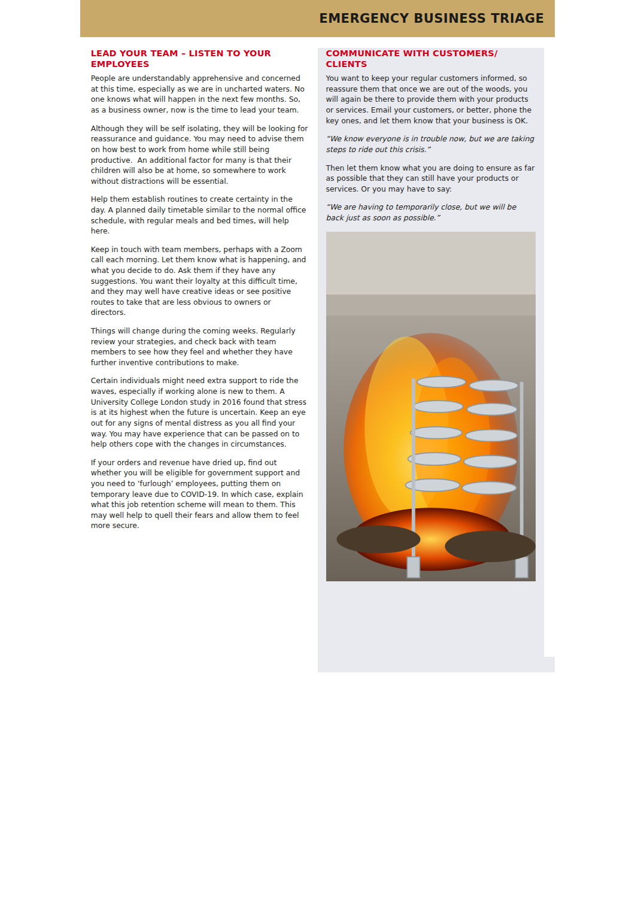Emergency Business Triage
Lead your team – listen to your employees
People are understandably apprehensive and concerned at this time, especially as we are in uncharted waters. No one knows what will happen in the next few months. So, as a business owner, now is the time to lead your team.
Although they will be self isolating, they will be looking for reassurance and guidance. You may need to advise them on how best to work from home while still being productive. An additional factor for many is that their children will also be at home, so somewhere to work without distractions will be essential.
Help them establish routines to create certainty in the day. A planned daily timetable similar to the normal office schedule, with regular meals and bed times, will help here.
Keep in touch with team members, perhaps with a Zoom call each morning. Let them know what is happening, and what you decide to do. Ask them if they have any suggestions. You want their loyalty at this difficult time, and they may well have creative ideas or see positive routes to take that are less obvious to owners or directors.
Things will change during the coming weeks. Regularly review your strategies, and check back with team members to see how they feel and whether they have further inventive contributions to make.
Certain individuals might need extra support to ride the waves, especially if working alone is new to them. A University College London study in 2016 found that stress is at its highest when the future is uncertain. Keep an eye out for any signs of mental distress as you all find your way. You may have experience that can be passed on to help others cope with the changes in circumstances.
If your orders and revenue have dried up, find out whether you will be eligible for government support and you need to ‘furlough’ employees, putting them on temporary leave due to COVID-19. In which case, explain what this job retention scheme will mean to them. This may well help to quell their fears and allow them to feel more secure.
Communicate with customers/ clients
You want to keep your regular customers informed, so reassure them that once we are out of the woods, you will again be there to provide them with your products or services. Email your customers, or better, phone the key ones, and let them know that your business is OK.
“We know everyone is in trouble now, but we are taking steps to ride out this crisis.”
Then let them know what you are doing to ensure as far as possible that they can still have your products or services. Or you may have to say:
“We are having to temporarily close, but we will be back just as soon as possible.”